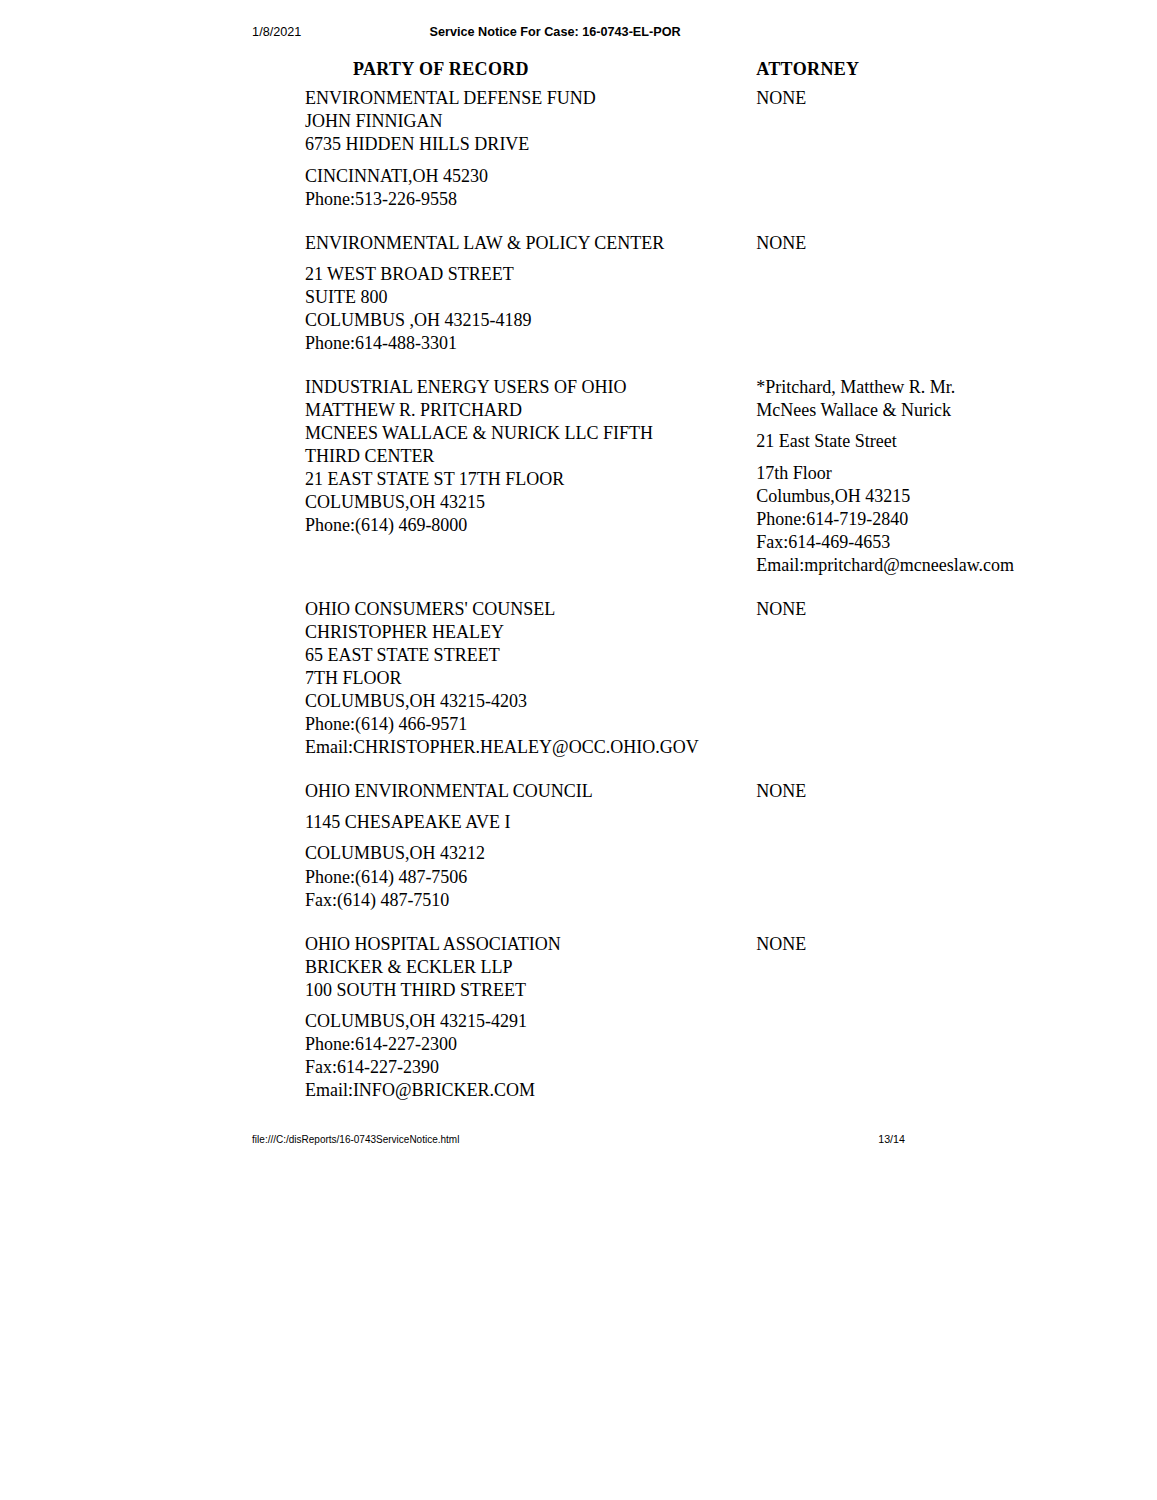1/8/2021 Service Notice For Case: 16-0743-EL-POR
| PARTY OF RECORD | ATTORNEY |
| --- | --- |
| ENVIRONMENTAL DEFENSE FUND JOHN FINNIGAN 6735 HIDDEN HILLS DRIVE CINCINNATI,OH 45230 Phone:513-226-9558 | NONE |
| ENVIRONMENTAL LAW & POLICY CENTER 21 WEST BROAD STREET SUITE 800 COLUMBUS ,OH 43215-4189 Phone:614-488-3301 | NONE |
| INDUSTRIAL ENERGY USERS OF OHIO MATTHEW R. PRITCHARD MCNEES WALLACE & NURICK LLC FIFTH THIRD CENTER 21 EAST STATE ST 17TH FLOOR COLUMBUS,OH 43215 Phone:(614) 469-8000 | *Pritchard, Matthew R. Mr. McNees Wallace & Nurick 21 East State Street 17th Floor Columbus,OH 43215 Phone:614-719-2840 Fax:614-469-4653 Email:mpritchard@mcneeslaw.com |
| OHIO CONSUMERS' COUNSEL CHRISTOPHER HEALEY 65 EAST STATE STREET 7TH FLOOR COLUMBUS,OH 43215-4203 Phone:(614) 466-9571 Email:CHRISTOPHER.HEALEY@OCC.OHIO.GOV | NONE |
| OHIO ENVIRONMENTAL COUNCIL 1145 CHESAPEAKE AVE I COLUMBUS,OH 43212 Phone:(614) 487-7506 Fax:(614) 487-7510 | NONE |
| OHIO HOSPITAL ASSOCIATION BRICKER & ECKLER LLP 100 SOUTH THIRD STREET COLUMBUS,OH 43215-4291 Phone:614-227-2300 Fax:614-227-2390 Email:INFO@BRICKER.COM | NONE |
file:///C:/disReports/16-0743ServiceNotice.html 13/14